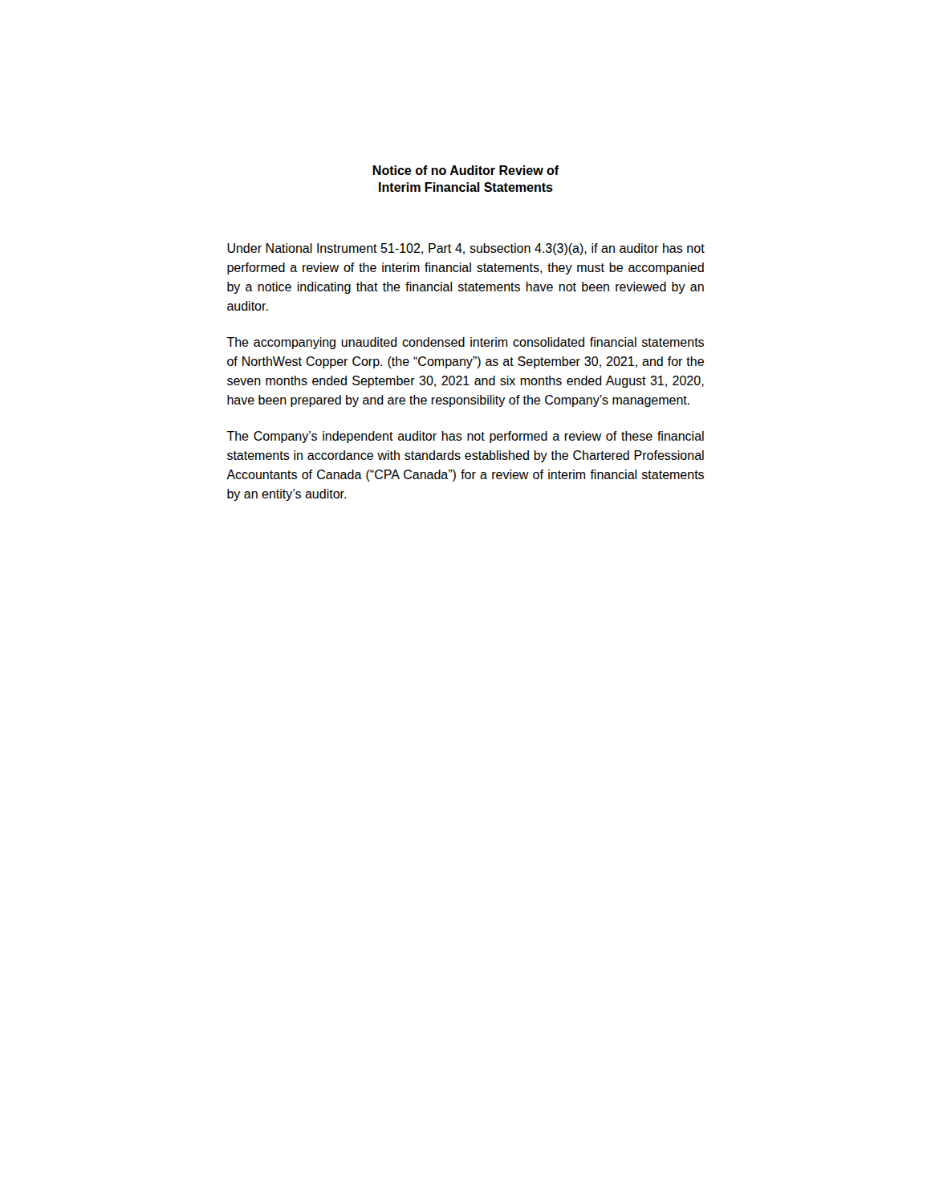Notice of no Auditor Review of
Interim Financial Statements
Under National Instrument 51-102, Part 4, subsection 4.3(3)(a), if an auditor has not performed a review of the interim financial statements, they must be accompanied by a notice indicating that the financial statements have not been reviewed by an auditor.
The accompanying unaudited condensed interim consolidated financial statements of NorthWest Copper Corp. (the “Company”) as at September 30, 2021, and for the seven months ended September 30, 2021 and six months ended August 31, 2020, have been prepared by and are the responsibility of the Company’s management.
The Company’s independent auditor has not performed a review of these financial statements in accordance with standards established by the Chartered Professional Accountants of Canada (“CPA Canada”) for a review of interim financial statements by an entity’s auditor.